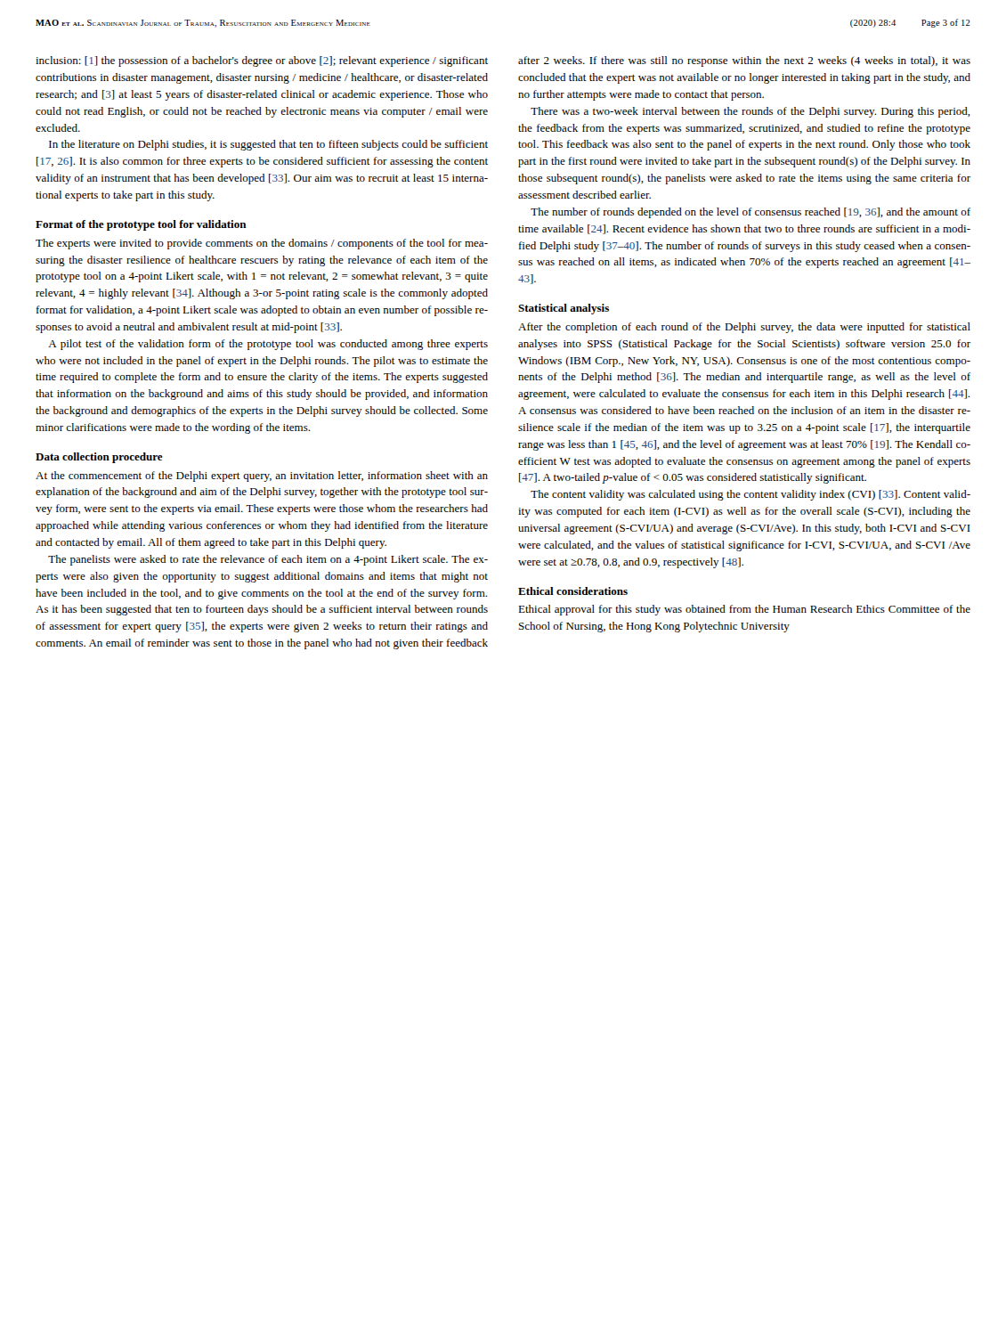MAO et al. Scandinavian Journal of Trauma, Resuscitation and Emergency Medicine
(2020) 28:4 Page 3 of 12
inclusion: [1] the possession of a bachelor's degree or above [2]; relevant experience / significant contributions in disaster management, disaster nursing / medicine / healthcare, or disaster-related research; and [3] at least 5 years of disaster-related clinical or academic experience. Those who could not read English, or could not be reached by electronic means via computer / email were excluded.
In the literature on Delphi studies, it is suggested that ten to fifteen subjects could be sufficient [17, 26]. It is also common for three experts to be considered sufficient for assessing the content validity of an instrument that has been developed [33]. Our aim was to recruit at least 15 international experts to take part in this study.
Format of the prototype tool for validation
The experts were invited to provide comments on the domains / components of the tool for measuring the disaster resilience of healthcare rescuers by rating the relevance of each item of the prototype tool on a 4-point Likert scale, with 1 = not relevant, 2 = somewhat relevant, 3 = quite relevant, 4 = highly relevant [34]. Although a 3-or 5-point rating scale is the commonly adopted format for validation, a 4-point Likert scale was adopted to obtain an even number of possible responses to avoid a neutral and ambivalent result at mid-point [33].
A pilot test of the validation form of the prototype tool was conducted among three experts who were not included in the panel of expert in the Delphi rounds. The pilot was to estimate the time required to complete the form and to ensure the clarity of the items. The experts suggested that information on the background and aims of this study should be provided, and information the background and demographics of the experts in the Delphi survey should be collected. Some minor clarifications were made to the wording of the items.
Data collection procedure
At the commencement of the Delphi expert query, an invitation letter, information sheet with an explanation of the background and aim of the Delphi survey, together with the prototype tool survey form, were sent to the experts via email. These experts were those whom the researchers had approached while attending various conferences or whom they had identified from the literature and contacted by email. All of them agreed to take part in this Delphi query.
The panelists were asked to rate the relevance of each item on a 4-point Likert scale. The experts were also given the opportunity to suggest additional domains and items that might not have been included in the tool, and to give comments on the tool at the end of the survey form. As it has been suggested that ten to fourteen days should be a sufficient interval between rounds of assessment for expert query [35], the experts were given 2 weeks to return their ratings and comments. An email of reminder was sent to those in the panel who had not given their feedback after 2 weeks. If there was still no response within the next 2 weeks (4 weeks in total), it was concluded that the expert was not available or no longer interested in taking part in the study, and no further attempts were made to contact that person.
There was a two-week interval between the rounds of the Delphi survey. During this period, the feedback from the experts was summarized, scrutinized, and studied to refine the prototype tool. This feedback was also sent to the panel of experts in the next round. Only those who took part in the first round were invited to take part in the subsequent round(s) of the Delphi survey. In those subsequent round(s), the panelists were asked to rate the items using the same criteria for assessment described earlier.
The number of rounds depended on the level of consensus reached [19, 36], and the amount of time available [24]. Recent evidence has shown that two to three rounds are sufficient in a modified Delphi study [37–40]. The number of rounds of surveys in this study ceased when a consensus was reached on all items, as indicated when 70% of the experts reached an agreement [41–43].
Statistical analysis
After the completion of each round of the Delphi survey, the data were inputted for statistical analyses into SPSS (Statistical Package for the Social Scientists) software version 25.0 for Windows (IBM Corp., New York, NY, USA). Consensus is one of the most contentious components of the Delphi method [36]. The median and interquartile range, as well as the level of agreement, were calculated to evaluate the consensus for each item in this Delphi research [44]. A consensus was considered to have been reached on the inclusion of an item in the disaster resilience scale if the median of the item was up to 3.25 on a 4-point scale [17], the interquartile range was less than 1 [45, 46], and the level of agreement was at least 70% [19]. The Kendall coefficient W test was adopted to evaluate the consensus on agreement among the panel of experts [47]. A two-tailed p-value of < 0.05 was considered statistically significant.
The content validity was calculated using the content validity index (CVI) [33]. Content validity was computed for each item (I-CVI) as well as for the overall scale (S-CVI), including the universal agreement (S-CVI/UA) and average (S-CVI/Ave). In this study, both I-CVI and S-CVI were calculated, and the values of statistical significance for I-CVI, S-CVI/UA, and S-CVI /Ave were set at ≥0.78, 0.8, and 0.9, respectively [48].
Ethical considerations
Ethical approval for this study was obtained from the Human Research Ethics Committee of the School of Nursing, the Hong Kong Polytechnic University